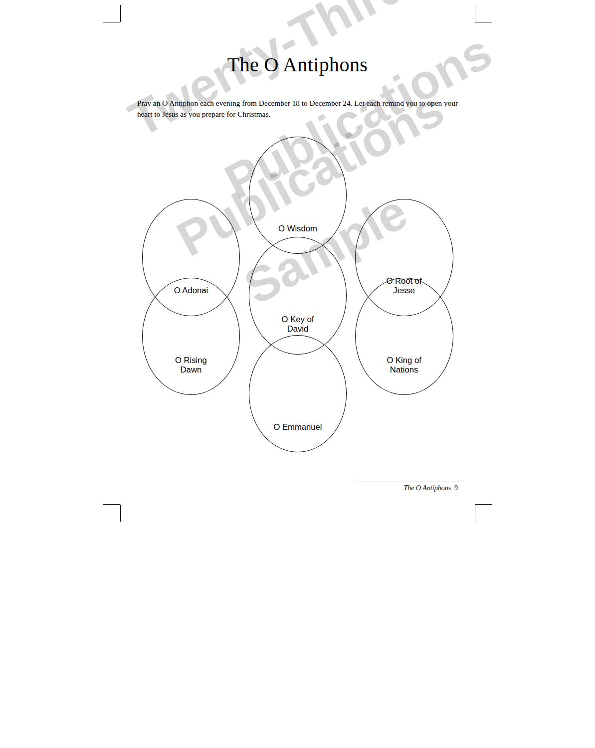The O Antiphons
Pray an O Antiphon each evening from December 18 to December 24. Let each remind you to open your heart to Jesus as you prepare for Christmas.
O Wisdom
O Adonai
O Root of
Jesse
O Key of
David
O Rising
Dawn
O King of
Nations
O Emmanuel
Twenty-Third
Publications
Publications
Sample
The O Antiphons 9